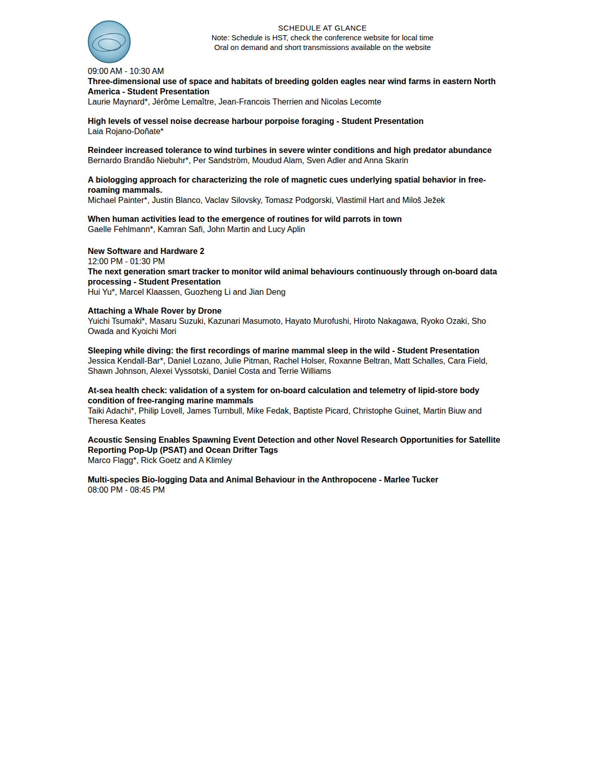SCHEDULE AT GLANCE
Note: Schedule is HST, check the conference website for local time
Oral on demand and short transmissions available on the website
09:00 AM - 10:30 AM
Three-dimensional use of space and habitats of breeding golden eagles near wind farms in eastern North America - Student Presentation
Laurie Maynard*, Jérôme Lemaître, Jean-Francois Therrien and Nicolas Lecomte
High levels of vessel noise decrease harbour porpoise foraging - Student Presentation
Laia Rojano-Doñate*
Reindeer increased tolerance to wind turbines in severe winter conditions and high predator abundance
Bernardo Brandão Niebuhr*, Per Sandström, Moudud Alam, Sven Adler and Anna Skarin
A biologging approach for characterizing the role of magnetic cues underlying spatial behavior in free-roaming mammals.
Michael Painter*, Justin Blanco, Vaclav Silovsky, Tomasz Podgorski, Vlastimil Hart and Miloš Ježek
When human activities lead to the emergence of routines for wild parrots in town
Gaelle Fehlmann*, Kamran Safi, John Martin and Lucy Aplin
New Software and Hardware 2
12:00 PM - 01:30 PM
The next generation smart tracker to monitor wild animal behaviours continuously through on-board data processing - Student Presentation
Hui Yu*, Marcel Klaassen, Guozheng Li and Jian Deng
Attaching a Whale Rover by Drone
Yuichi Tsumaki*, Masaru Suzuki, Kazunari Masumoto, Hayato Murofushi, Hiroto Nakagawa, Ryoko Ozaki, Sho Owada and Kyoichi Mori
Sleeping while diving: the first recordings of marine mammal sleep in the wild - Student Presentation
Jessica Kendall-Bar*, Daniel Lozano, Julie Pitman, Rachel Holser, Roxanne Beltran, Matt Schalles, Cara Field, Shawn Johnson, Alexei Vyssotski, Daniel Costa and Terrie Williams
At-sea health check: validation of a system for on-board calculation and telemetry of lipid-store body condition of free-ranging marine mammals
Taiki Adachi*, Philip Lovell, James Turnbull, Mike Fedak, Baptiste Picard, Christophe Guinet, Martin Biuw and Theresa Keates
Acoustic Sensing Enables Spawning Event Detection and other Novel Research Opportunities for Satellite Reporting Pop-Up (PSAT) and Ocean Drifter Tags
Marco Flagg*, Rick Goetz and A Klimley
Multi-species Bio-logging Data and Animal Behaviour in the Anthropocene - Marlee Tucker
08:00 PM - 08:45 PM